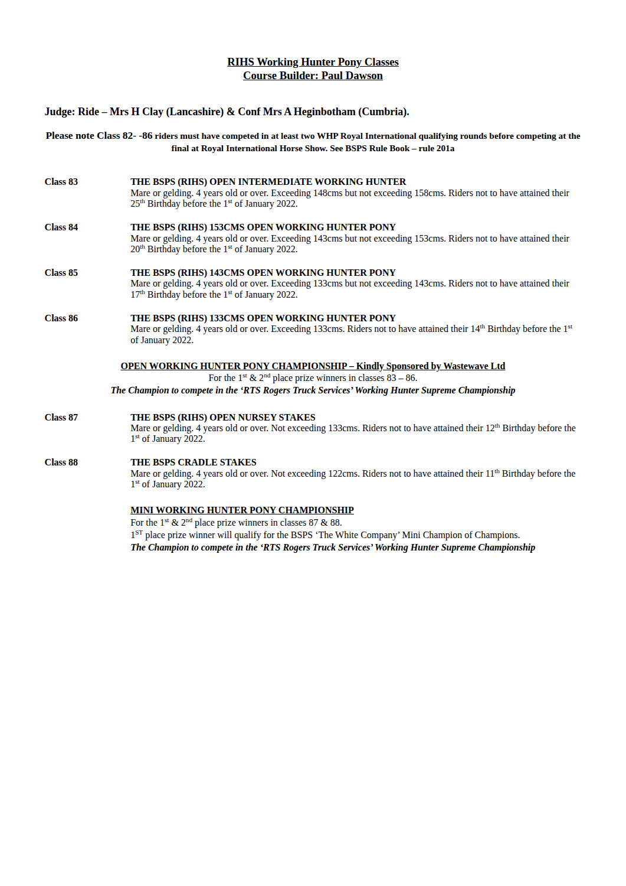RIHS Working Hunter Pony Classes Course Builder: Paul Dawson
Judge: Ride – Mrs H Clay (Lancashire) & Conf Mrs A Heginbotham (Cumbria).
Please note Class 82- -86 riders must have competed in at least two WHP Royal International qualifying rounds before competing at the final at Royal International Horse Show. See BSPS Rule Book – rule 201a
| Class 83 | The BSPS (RIHS) Open Intermediate Working Hunter Mare or gelding. 4 years old or over. Exceeding 148cms but not exceeding 158cms. Riders not to have attained their 25 th Birthday before the 1 st of January 2022. |
| Class 84 | The BSPS (RIHS) 153cms Open Working Hunter Pony Mare or gelding. 4 years old or over. Exceeding 143cms but not exceeding 153cms. Riders not to have attained their 20 th Birthday before the 1 st of January 2022. |
| Class 85 | The BSPS (RIHS) 143cms Open Working Hunter Pony Mare or gelding. 4 years old or over. Exceeding 133cms but not exceeding 143cms. Riders not to have attained their 17 th Birthday before the 1 st of January 2022. |
| Class 86 | The BSPS (RIHS) 133cms Open Working Hunter Pony Mare or gelding. 4 years old or over. Exceeding 133cms. Riders not to have attained their 14 th Birthday before the 1 st of January 2022. |
OPEN WORKING HUNTER PONY CHAMPIONSHIP – Kindly Sponsored by Wastewave Ltd
For the 1st & 2nd place prize winners in classes 83 – 86.
The Champion to compete in the ‘RTS Rogers Truck Services’ Working Hunter Supreme Championship
| Class 87 | The BSPS (RIHS) Open Nursey Stakes Mare or gelding. 4 years old or over. Not exceeding 133cms. Riders not to have attained their 12 th Birthday before the 1 st of January 2022. |
| Class 88 | The BSPS Cradle Stakes Mare or gelding. 4 years old or over. Not exceeding 122cms. Riders not to have attained their 11 th Birthday before the 1 st of January 2022. |
| | MINI WORKING HUNTER PONY CHAMPIONSHIP For the 1 st & 2 nd place prize winners in classes 87 & 88. 1 ST place prize winner will qualify for the BSPS ‘The White Company’ Mini Champion of Champions. The Champion to compete in the ‘RTS Rogers Truck Services’ Working Hunter Supreme Championship |